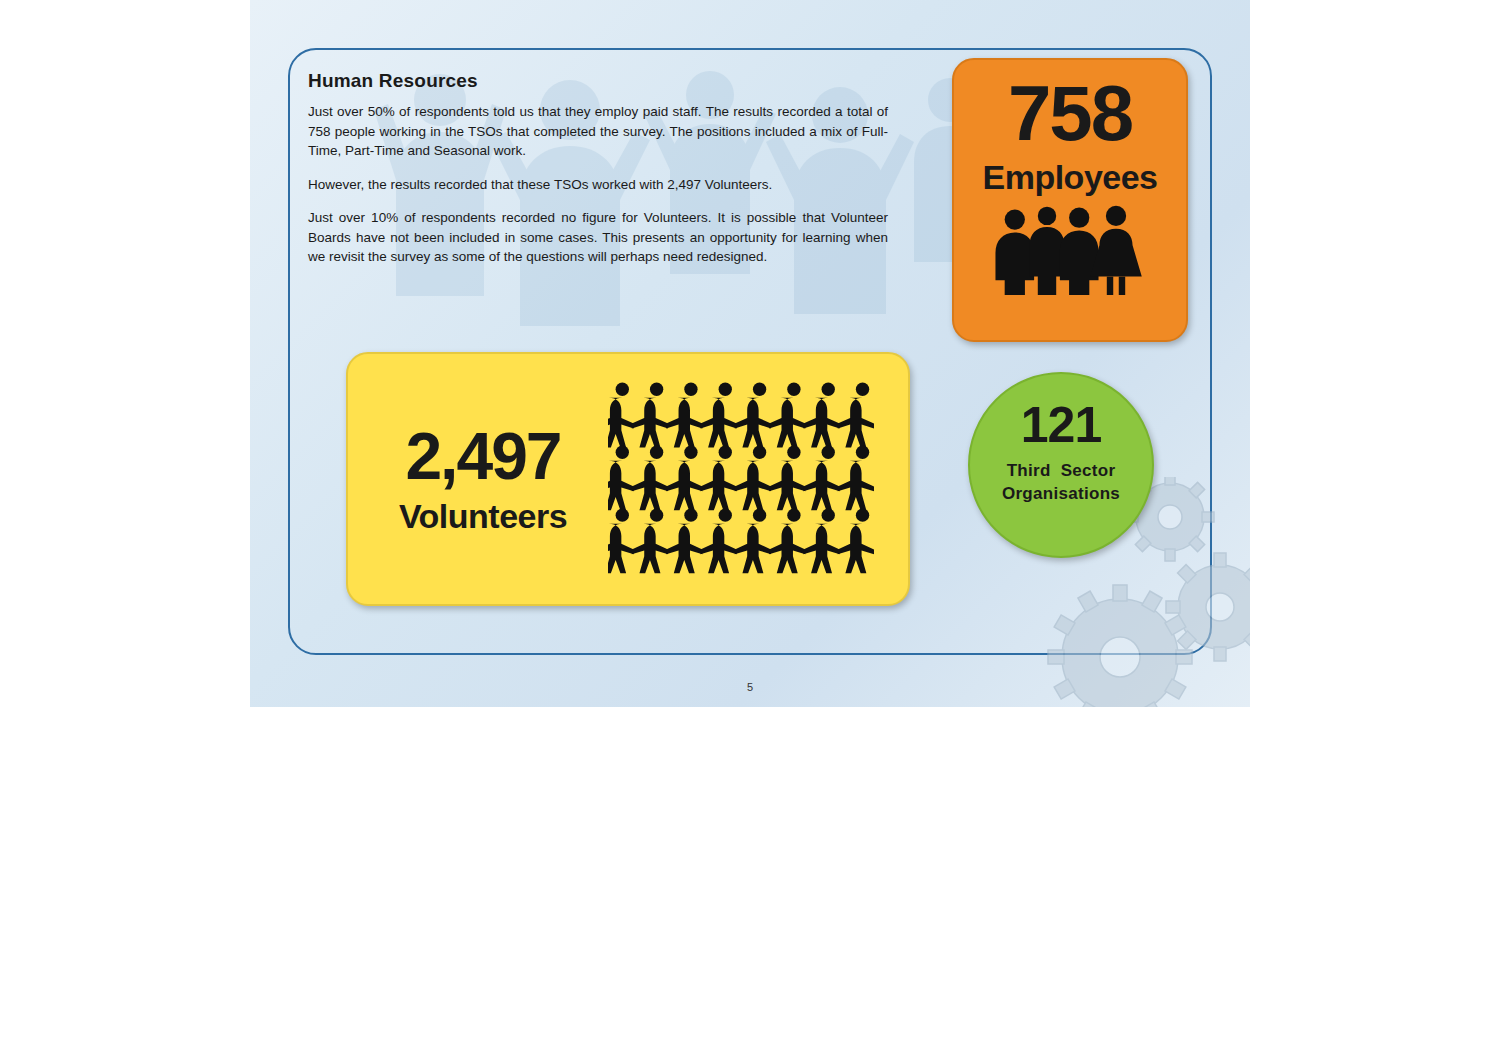Human Resources
Just over 50% of respondents told us that they employ paid staff. The results recorded a total of 758 people working in the TSOs that completed the survey. The positions included a mix of Full-Time, Part-Time and Seasonal work.
However, the results recorded that these TSOs worked with 2,497 Volunteers.
Just over 10% of respondents recorded no figure for Volunteers. It is possible that Volunteer Boards have not been included in some cases. This presents an opportunity for learning when we revisit the survey as some of the questions will perhaps need redesigned.
758
Employees
2,497
Volunteers
121
Third Sector
Organisations
5